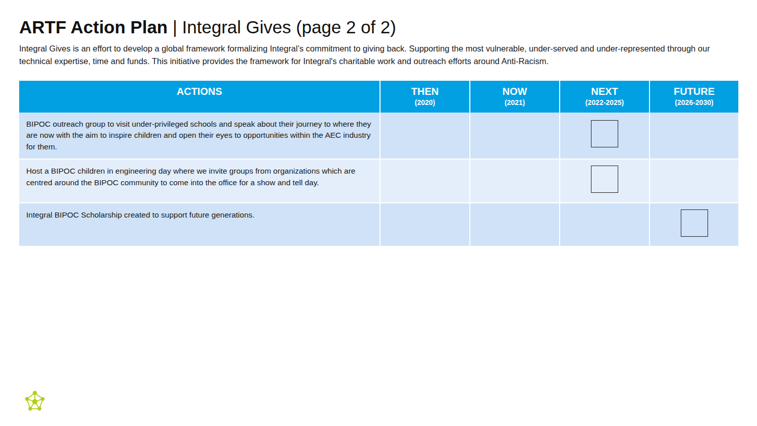ARTF Action Plan | Integral Gives (page 2 of 2)
Integral Gives is an effort to develop a global framework formalizing Integral’s commitment to giving back. Supporting the most vulnerable, under-served and under-represented through our technical expertise, time and funds. This initiative provides the framework for Integral's charitable work and outreach efforts around Anti-Racism.
| ACTIONS | THEN (2020) | NOW (2021) | NEXT (2022-2025) | FUTURE (2026-2030) |
| --- | --- | --- | --- | --- |
| BIPOC outreach group to visit under-privileged schools and speak about their journey to where they are now with the aim to inspire children and open their eyes to opportunities within the AEC industry for them. | | | | |
| Host a BIPOC children in engineering day where we invite groups from organizations which are centred around the BIPOC community to come into the office for a show and tell day. | | | | |
| Integral BIPOC Scholarship created to support future generations. | | | | |